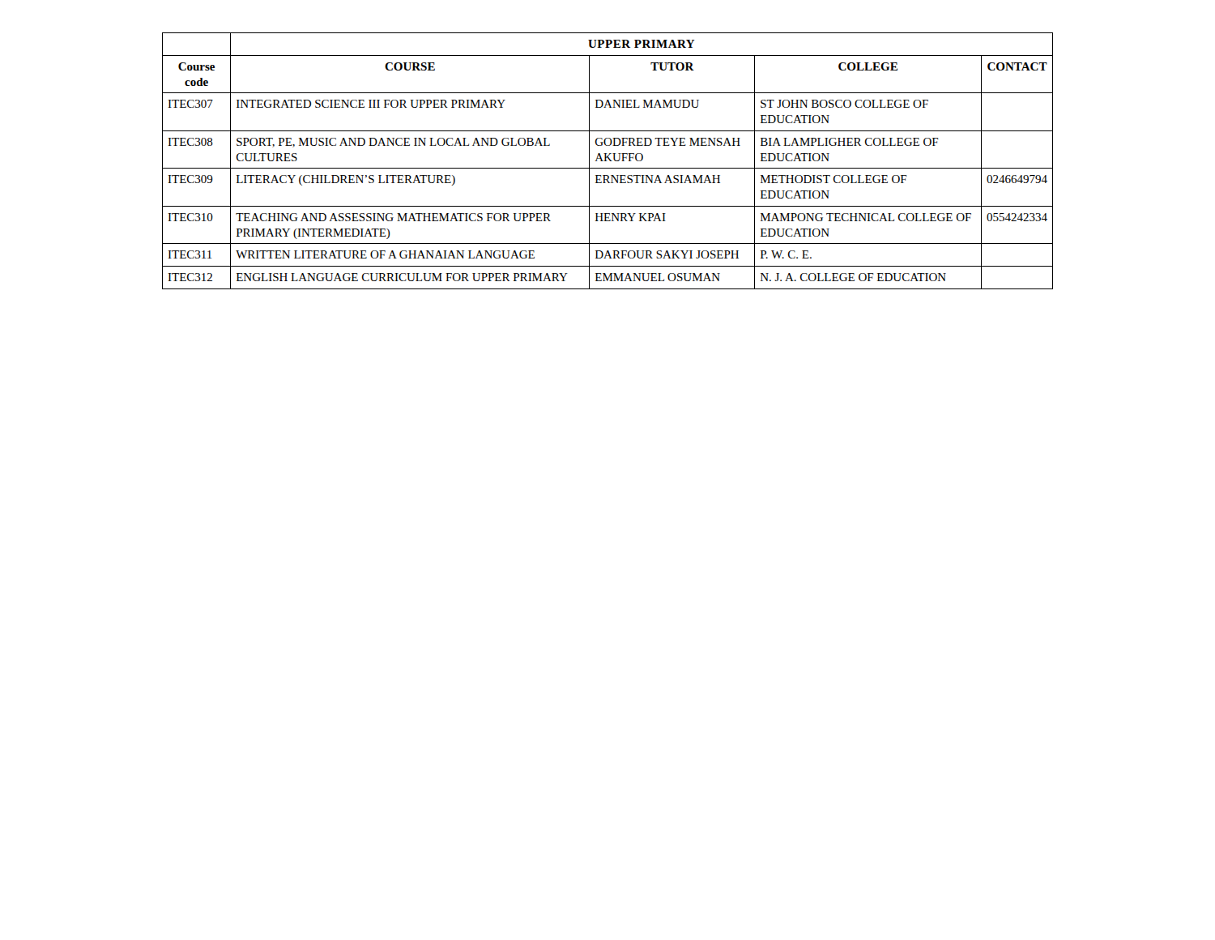| | UPPER PRIMARY |
| --- | --- |
| Course code | COURSE | TUTOR | COLLEGE | CONTACT |
| ITEC307 | INTEGRATED SCIENCE III FOR UPPER PRIMARY | DANIEL MAMUDU | ST JOHN BOSCO COLLEGE OF EDUCATION | |
| ITEC308 | SPORT, PE, MUSIC AND DANCE IN LOCAL AND GLOBAL CULTURES | GODFRED TEYE MENSAH AKUFFO | BIA LAMPLIGHER COLLEGE OF EDUCATION | |
| ITEC309 | LITERACY (CHILDREN’S LITERATURE) | ERNESTINA ASIAMAH | METHODIST COLLEGE OF EDUCATION | 0246649794 |
| ITEC310 | TEACHING AND ASSESSING MATHEMATICS FOR UPPER PRIMARY (INTERMEDIATE) | HENRY KPAI | MAMPONG TECHNICAL COLLEGE OF EDUCATION | 0554242334 |
| ITEC311 | WRITTEN LITERATURE OF A GHANAIAN LANGUAGE | DARFOUR SAKYI JOSEPH | P. W. C. E. | |
| ITEC312 | ENGLISH LANGUAGE CURRICULUM FOR UPPER PRIMARY | EMMANUEL OSUMAN | N. J. A. COLLEGE OF EDUCATION | |